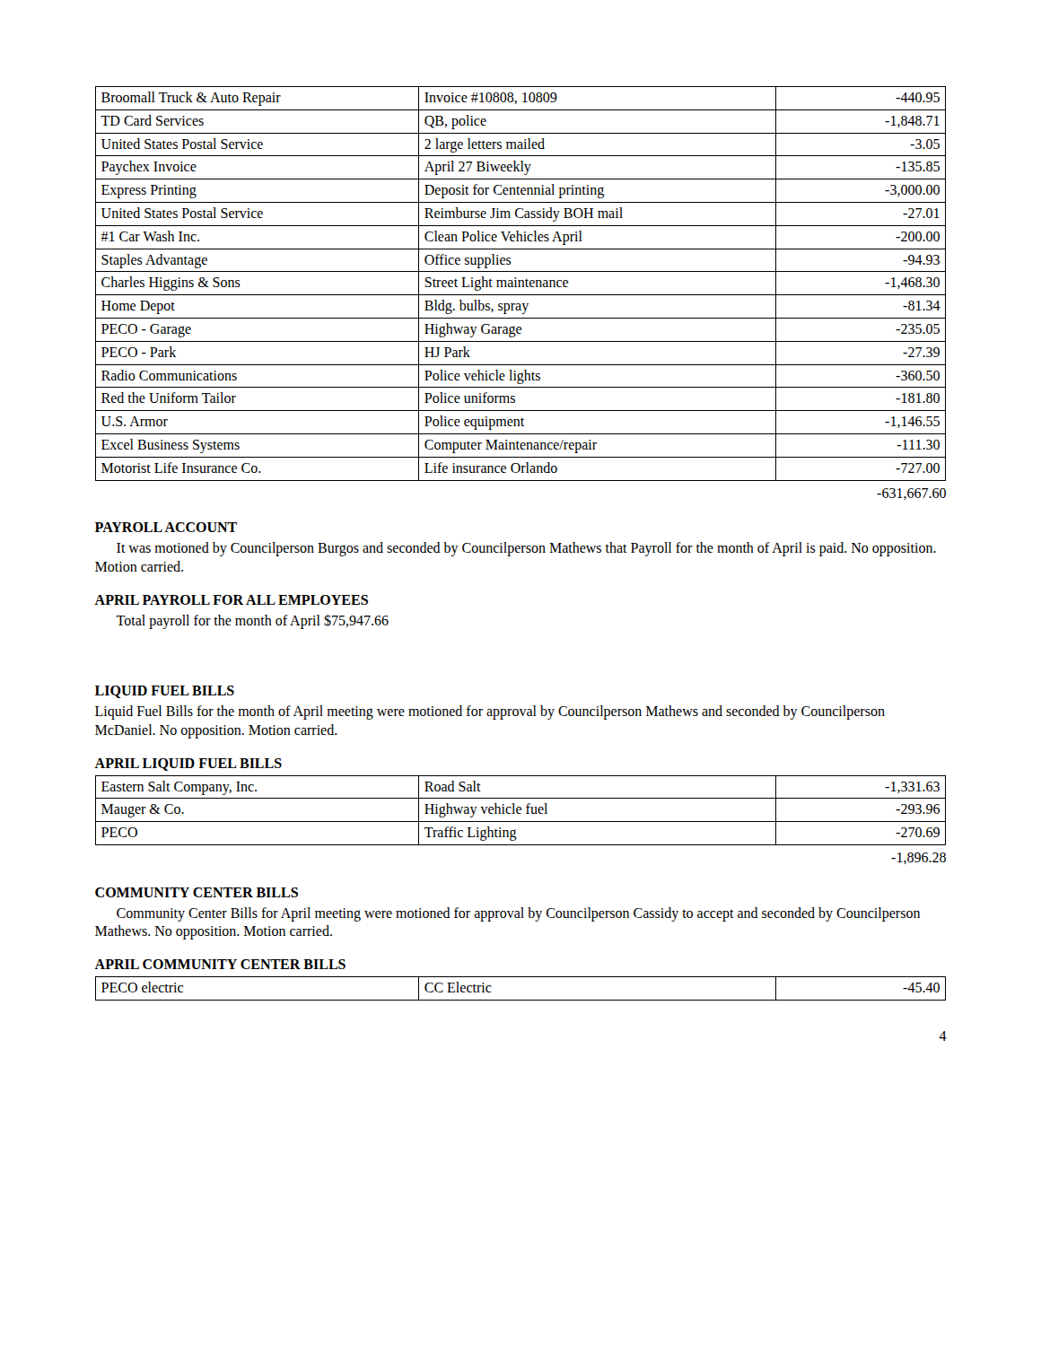| Broomall Truck & Auto Repair | Invoice #10808, 10809 | -440.95 |
| TD Card Services | QB, police | -1,848.71 |
| United States Postal Service | 2 large letters mailed | -3.05 |
| Paychex Invoice | April 27 Biweekly | -135.85 |
| Express Printing | Deposit for Centennial printing | -3,000.00 |
| United States Postal Service | Reimburse Jim Cassidy BOH mail | -27.01 |
| #1 Car Wash Inc. | Clean Police Vehicles April | -200.00 |
| Staples Advantage | Office supplies | -94.93 |
| Charles Higgins & Sons | Street Light maintenance | -1,468.30 |
| Home Depot | Bldg. bulbs, spray | -81.34 |
| PECO - Garage | Highway Garage | -235.05 |
| PECO - Park | HJ Park | -27.39 |
| Radio Communications | Police vehicle lights | -360.50 |
| Red the Uniform Tailor | Police uniforms | -181.80 |
| U.S. Armor | Police equipment | -1,146.55 |
| Excel Business Systems | Computer Maintenance/repair | -111.30 |
| Motorist Life Insurance Co. | Life insurance Orlando | -727.00 |
-631,667.60
Payroll Account
It was motioned by Councilperson Burgos and seconded by Councilperson Mathews that Payroll for the month of April is paid. No opposition. Motion carried.
April Payroll for All Employees
Total payroll for the month of April $75,947.66
Liquid Fuel Bills
Liquid Fuel Bills for the month of April meeting were motioned for approval by Councilperson Mathews and seconded by Councilperson McDaniel. No opposition. Motion carried.
April Liquid Fuel Bills
| Eastern Salt Company, Inc. | Road Salt | -1,331.63 |
| Mauger & Co. | Highway vehicle fuel | -293.96 |
| PECO | Traffic Lighting | -270.69 |
-1,896.28
Community Center Bills
Community Center Bills for April meeting were motioned for approval by Councilperson Cassidy to accept and seconded by Councilperson Mathews. No opposition. Motion carried.
April Community Center Bills
| PECO electric | CC Electric | -45.40 |
4